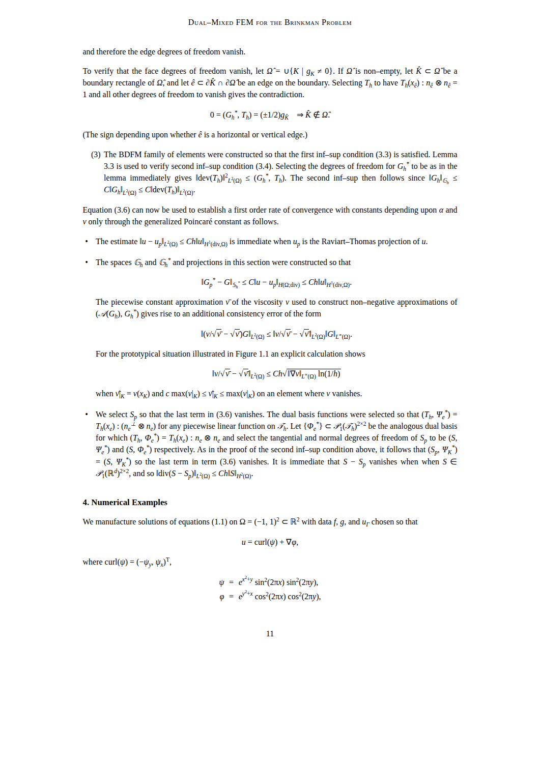Dual–Mixed FEM for the Brinkman Problem
and therefore the edge degrees of freedom vanish.
To verify that the face degrees of freedom vanish, let Ω̂ = ∪{K | gK ≠ 0}. If Ω̂ is non–empty, let K̂ ⊂ Ω̂ be a boundary rectangle of Ω̂, and let ê ⊂ ∂K̂ ∩ ∂Ω̂ be an edge on the boundary. Selecting Th to have Th(xê) : nê ⊗ nê = 1 and all other degrees of freedom to vanish gives the contradiction.
0 = (Gh*, Th) = (±1/2)gK̂ ⇒ K̂ ∉ Ω̂.
(The sign depending upon whether ê is a horizontal or vertical edge.)
(3) The BDFM family of elements were constructed so that the first inf–sup condition (3.3) is satisfied. Lemma 3.3 is used to verify second inf–sup condition (3.4). Selecting the degrees of freedom for Gh* to be as in the lemma immediately gives ‖dev(Th)‖2L2(Ω) ≤ (Gh*, Th). The second inf–sup then follows since ‖Gh‖𝔾h ≤ C‖Gh‖L2(Ω) ≤ C‖dev(Th)‖L2(Ω).
Equation (3.6) can now be used to establish a first order rate of convergence with constants depending upon α and ν only through the generalized Poincaré constant as follows.
The estimate ‖u − up‖L2(Ω) ≤ Ch‖u‖H1(div,Ω) is immediate when up is the Raviart–Thomas projection of u.
The spaces 𝔾h and 𝔾h* and projections in this section were constructed so that
‖Gp* − G‖𝕊h* ≤ C‖u − up‖H(Ω;div) ≤ Ch‖u‖H1(div,Ω).
The piecewise constant approximation ν̄ of the viscosity ν used to construct non–negative approximations of (𝒜(Gh), Gh*) gives rise to an additional consistency error of the form
‖(ν/√ν̄ − √ν̄)G‖L2(Ω) ≤ ‖ν/√ν̄ − √ν̄‖L2(Ω)‖G‖L∞(Ω).
For the prototypical situation illustrated in Figure 1.1 an explicit calculation shows
‖ν/√ν̄ − √ν̄‖L2(Ω) ≤ Ch√‖∇ν‖L∞(Ω) ln(1/h)
when ν̄|K = ν(xK) and c max(ν|K) ≤ ν̄|K ≤ max(ν|K) on an element where ν vanishes.
We select Sp so that the last term in (3.6) vanishes. The dual basis functions were selected so that (Th, Ψe*) = Th(xe) : (ne⊥ ⊗ ne) for any piecewise linear function on 𝒯h. Let {Φe*} ⊂ 𝒫1(𝒯h)2×2 be the analogous dual basis for which (Th, Φe*) = Th(xe) : ne ⊗ ne and select the tangential and normal degrees of freedom of Sp to be (S, Ψe*) and (S, Φe*) respectively. As in the proof of the second inf–sup condition above, it follows that (Sp, ΨK*) = (S, ΨK*) so the last term in term (3.6) vanishes. It is immediate that S − Sp vanishes when when S ∈ 𝒫1(ℝd)2×2, and so ‖div(S − Sp)‖L2(Ω) ≤ Ch‖S‖H2(Ω).
4. Numerical Examples
We manufacture solutions of equations (1.1) on Ω = (−1, 1)2 ⊂ ℝ2 with data f, g, and uΓ chosen so that
u = curl(ψ) + ∇φ,
where curl(ψ) = (−ψy, ψx)T,
| ψ | = | e x 2 + y sin 2 (2π x ) sin 2 (2π y ), |
| φ | = | e y 2 + x cos 2 (2π x ) cos 2 (2π y ), |
11